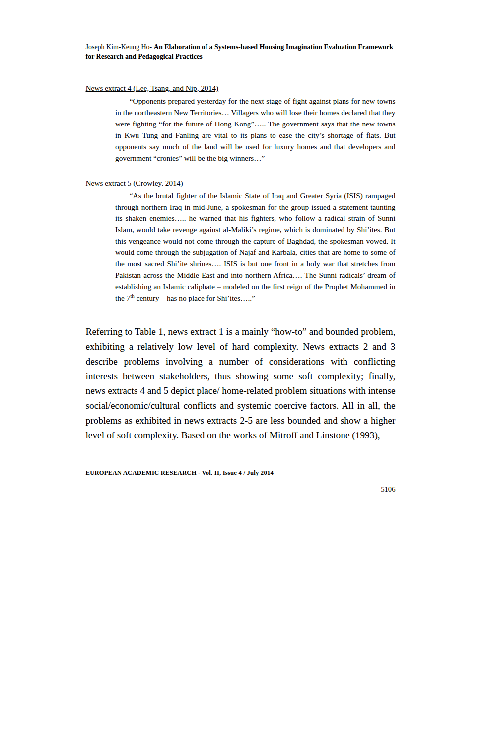Joseph Kim-Keung Ho- An Elaboration of a Systems-based Housing Imagination Evaluation Framework for Research and Pedagogical Practices
News extract 4 (Lee, Tsang, and Nip, 2014)
“Opponents prepared yesterday for the next stage of fight against plans for new towns in the northeastern New Territories… Villagers who will lose their homes declared that they were fighting “for the future of Hong Kong”….. The government says that the new towns in Kwu Tung and Fanling are vital to its plans to ease the city’s shortage of flats. But opponents say much of the land will be used for luxury homes and that developers and government “cronies” will be the big winners…”
News extract 5 (Crowley, 2014)
“As the brutal fighter of the Islamic State of Iraq and Greater Syria (ISIS) rampaged through northern Iraq in mid-June, a spokesman for the group issued a statement taunting its shaken enemies….. he warned that his fighters, who follow a radical strain of Sunni Islam, would take revenge against al-Maliki’s regime, which is dominated by Shi’ites. But this vengeance would not come through the capture of Baghdad, the spokesman vowed. It would come through the subjugation of Najaf and Karbala, cities that are home to some of the most sacred Shi’ite shrines…. ISIS is but one front in a holy war that stretches from Pakistan across the Middle East and into northern Africa…. The Sunni radicals’ dream of establishing an Islamic caliphate – modeled on the first reign of the Prophet Mohammed in the 7th century – has no place for Shi’ites…..”
Referring to Table 1, news extract 1 is a mainly “how-to” and bounded problem, exhibiting a relatively low level of hard complexity. News extracts 2 and 3 describe problems involving a number of considerations with conflicting interests between stakeholders, thus showing some soft complexity; finally, news extracts 4 and 5 depict place/ home-related problem situations with intense social/economic/cultural conflicts and systemic coercive factors. All in all, the problems as exhibited in news extracts 2-5 are less bounded and show a higher level of soft complexity. Based on the works of Mitroff and Linstone (1993),
EUROPEAN ACADEMIC RESEARCH - Vol. II, Issue 4 / July 2014
5106